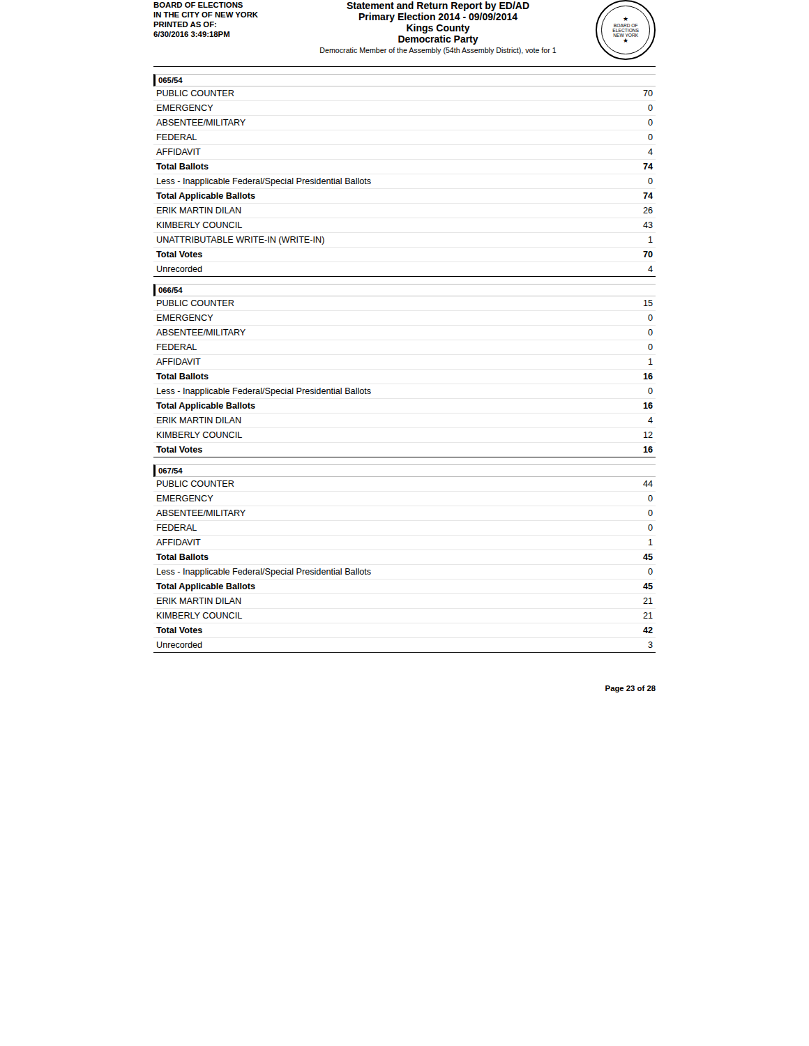BOARD OF ELECTIONS
IN THE CITY OF NEW YORK
PRINTED AS OF:
6/30/2016 3:49:18PM
Statement and Return Report by ED/AD
Primary Election 2014 - 09/09/2014
Kings County
Democratic Party
Democratic Member of the Assembly (54th Assembly District), vote for 1
★
BOARD OF
ELECTIONS
NEW YORK
★
065/54
| PUBLIC COUNTER | 70 |
| EMERGENCY | 0 |
| ABSENTEE/MILITARY | 0 |
| FEDERAL | 0 |
| AFFIDAVIT | 4 |
| Total Ballots | 74 |
| Less - Inapplicable Federal/Special Presidential Ballots | 0 |
| Total Applicable Ballots | 74 |
| ERIK MARTIN DILAN | 26 |
| KIMBERLY COUNCIL | 43 |
| UNATTRIBUTABLE WRITE-IN (WRITE-IN) | 1 |
| Total Votes | 70 |
| Unrecorded | 4 |
066/54
| PUBLIC COUNTER | 15 |
| EMERGENCY | 0 |
| ABSENTEE/MILITARY | 0 |
| FEDERAL | 0 |
| AFFIDAVIT | 1 |
| Total Ballots | 16 |
| Less - Inapplicable Federal/Special Presidential Ballots | 0 |
| Total Applicable Ballots | 16 |
| ERIK MARTIN DILAN | 4 |
| KIMBERLY COUNCIL | 12 |
| Total Votes | 16 |
067/54
| PUBLIC COUNTER | 44 |
| EMERGENCY | 0 |
| ABSENTEE/MILITARY | 0 |
| FEDERAL | 0 |
| AFFIDAVIT | 1 |
| Total Ballots | 45 |
| Less - Inapplicable Federal/Special Presidential Ballots | 0 |
| Total Applicable Ballots | 45 |
| ERIK MARTIN DILAN | 21 |
| KIMBERLY COUNCIL | 21 |
| Total Votes | 42 |
| Unrecorded | 3 |
Page 23 of 28